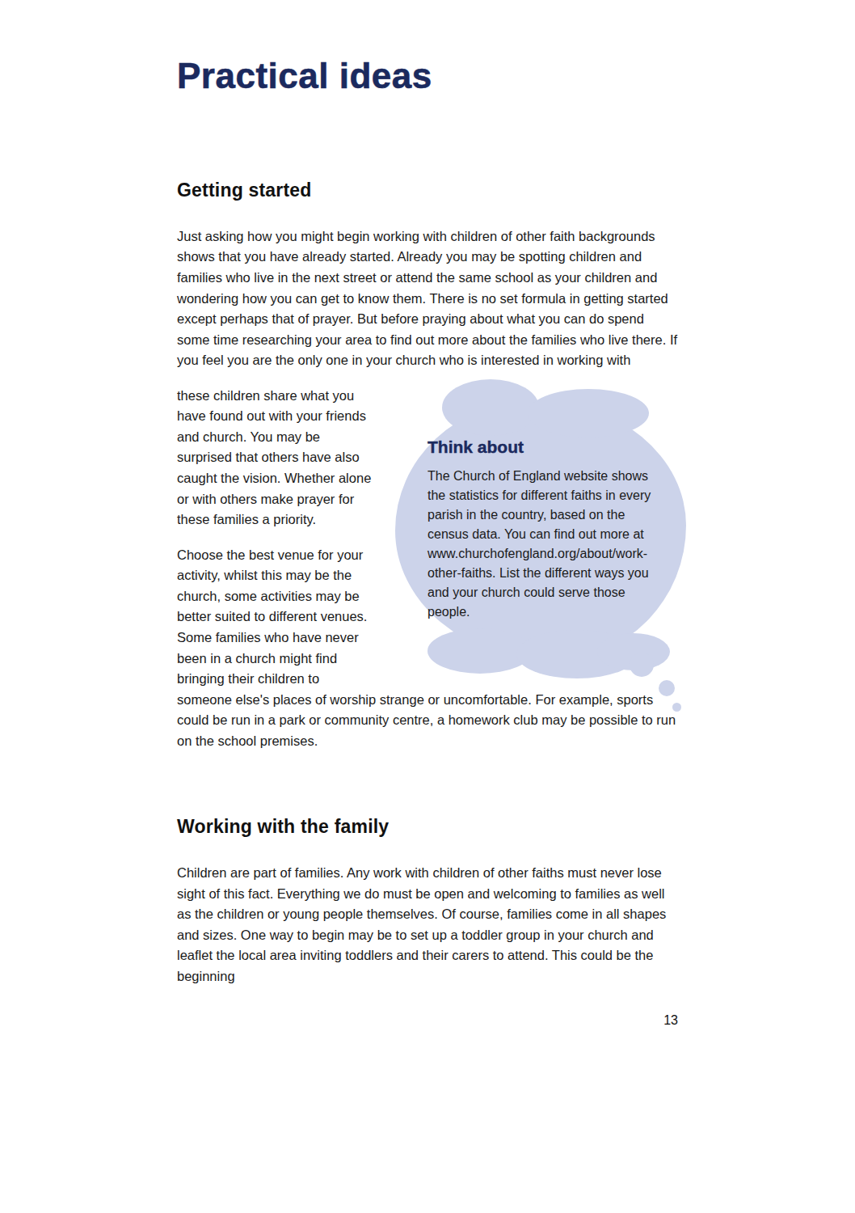Practical ideas
Getting started
Just asking how you might begin working with children of other faith backgrounds shows that you have already started. Already you may be spotting children and families who live in the next street or attend the same school as your children and wondering how you can get to know them. There is no set formula in getting started except perhaps that of prayer. But before praying about what you can do spend some time researching your area to find out more about the families who live there. If you feel you are the only one in your church who is interested in working with
Think about
The Church of England website shows the statistics for different faiths in every parish in the country, based on the census data. You can find out more at www.churchofengland.org/about/work-other-faiths. List the different ways you and your church could serve those people.
these children share what you have found out with your friends and church. You may be surprised that others have also caught the vision. Whether alone or with others make prayer for these families a priority.
Choose the best venue for your activity, whilst this may be the church, some activities may be better suited to different venues. Some families who have never been in a church might find bringing their children to someone else's places of worship strange or uncomfortable. For example, sports could be run in a park or community centre, a homework club may be possible to run on the school premises.
Working with the family
Children are part of families. Any work with children of other faiths must never lose sight of this fact. Everything we do must be open and welcoming to families as well as the children or young people themselves. Of course, families come in all shapes and sizes. One way to begin may be to set up a toddler group in your church and leaflet the local area inviting toddlers and their carers to attend. This could be the beginning
13